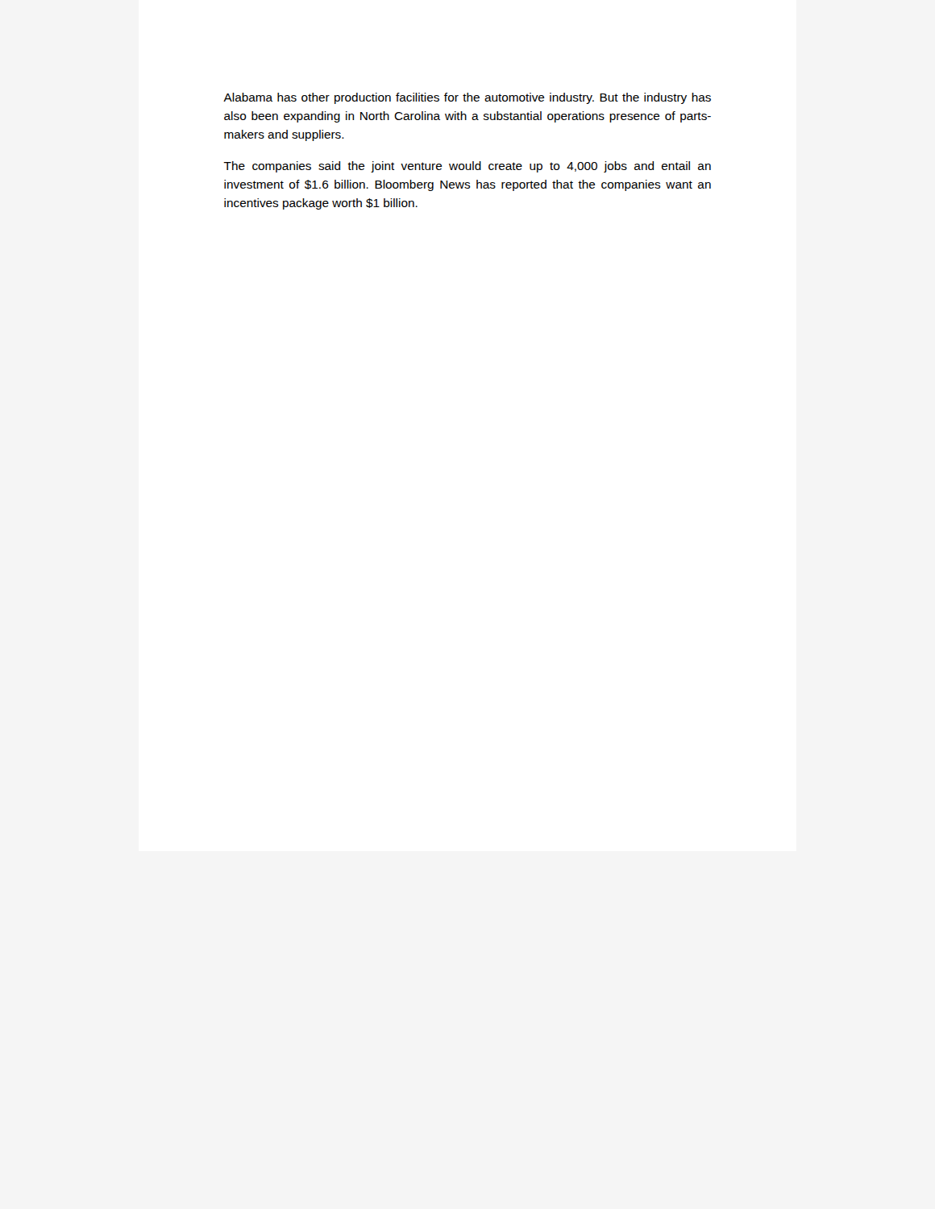Alabama has other production facilities for the automotive industry. But the industry has also been expanding in North Carolina with a substantial operations presence of parts-makers and suppliers.
The companies said the joint venture would create up to 4,000 jobs and entail an investment of $1.6 billion. Bloomberg News has reported that the companies want an incentives package worth $1 billion.